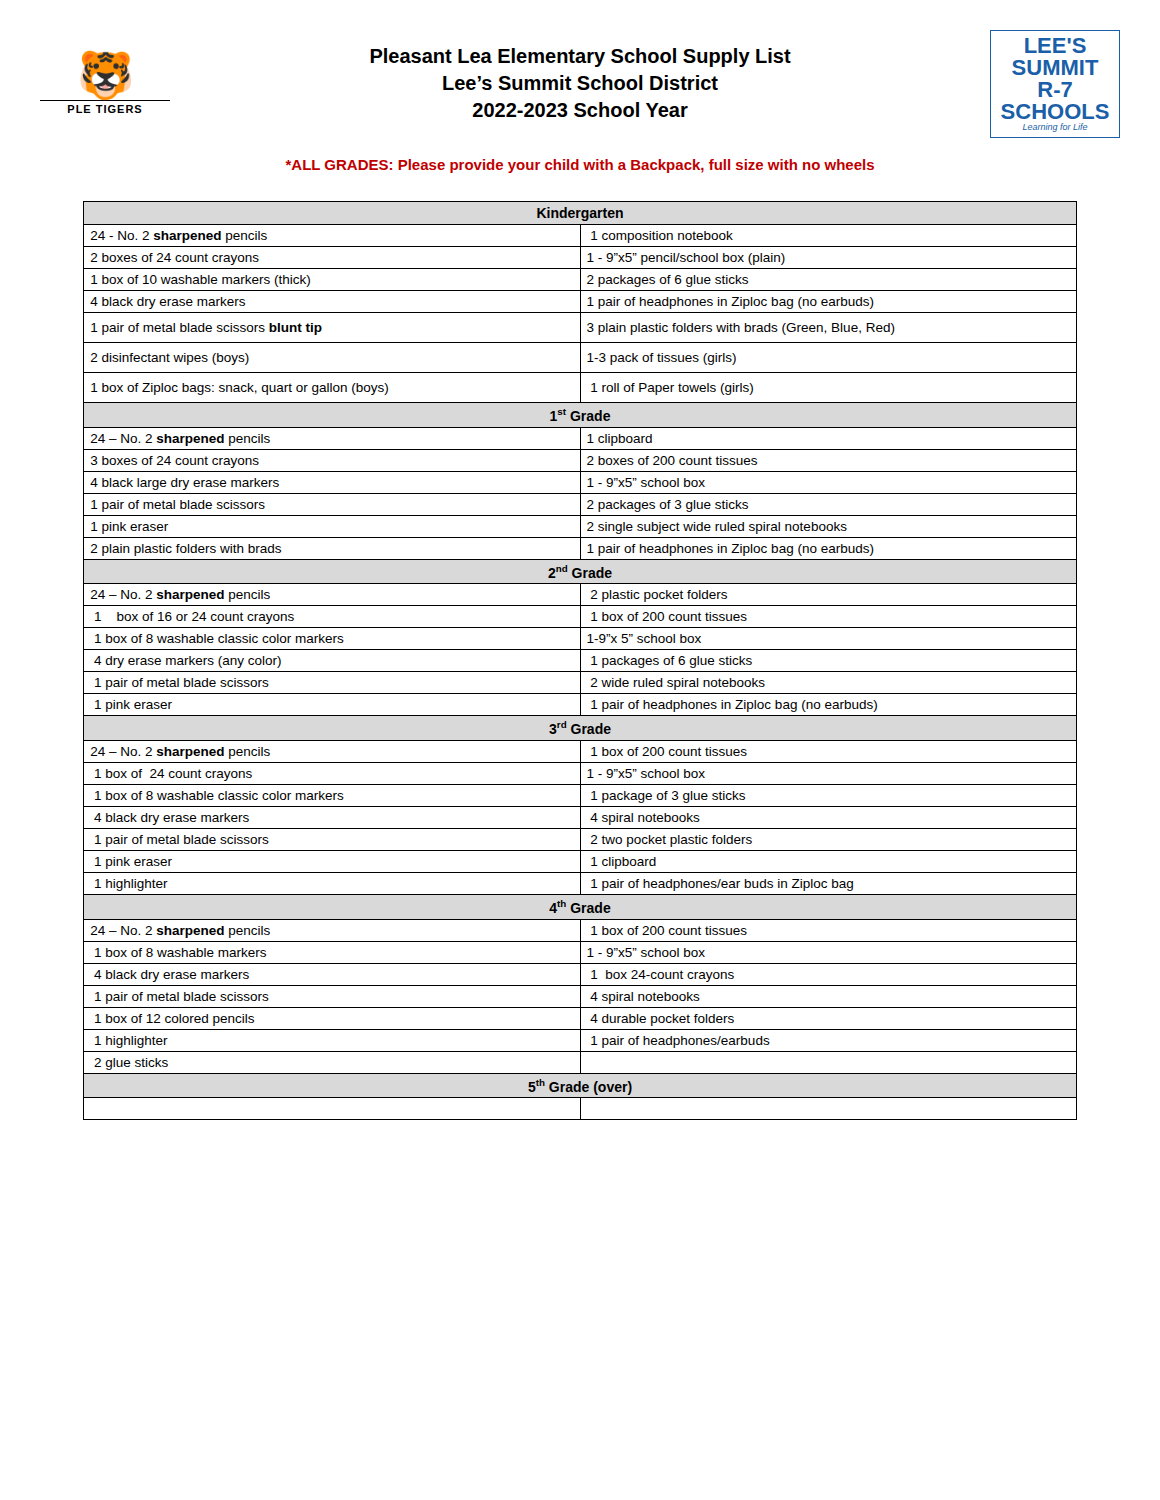🐯
PLE TIGERS
Pleasant Lea Elementary School Supply List
Lee’s Summit School District
2022-2023 School Year
LEE'S SUMMIT R-7 SCHOOLS Learning for Life
*ALL GRADES: Please provide your child with a Backpack, full size with no wheels
| Kindergarten |
| --- |
| 24 - No. 2 sharpened pencils | 1 composition notebook |
| 2 boxes of 24 count crayons | 1 - 9”x5” pencil/school box (plain) |
| 1 box of 10 washable markers (thick) | 2 packages of 6 glue sticks |
| 4 black dry erase markers | 1 pair of headphones in Ziploc bag (no earbuds) |
| 1 pair of metal blade scissors blunt tip | 3 plain plastic folders with brads (Green, Blue, Red) |
| 2 disinfectant wipes (boys) | 1-3 pack of tissues (girls) |
| 1 box of Ziploc bags: snack, quart or gallon (boys) | 1 roll of Paper towels (girls) |
| 1 st Grade |
| 24 – No. 2 sharpened pencils | 1 clipboard |
| 3 boxes of 24 count crayons | 2 boxes of 200 count tissues |
| 4 black large dry erase markers | 1 - 9”x5” school box |
| 1 pair of metal blade scissors | 2 packages of 3 glue sticks |
| 1 pink eraser | 2 single subject wide ruled spiral notebooks |
| 2 plain plastic folders with brads | 1 pair of headphones in Ziploc bag (no earbuds) |
| 2 nd Grade |
| 24 – No. 2 sharpened pencils | 2 plastic pocket folders |
| 1 box of 16 or 24 count crayons | 1 box of 200 count tissues |
| 1 box of 8 washable classic color markers | 1-9”x 5” school box |
| 4 dry erase markers (any color) | 1 packages of 6 glue sticks |
| 1 pair of metal blade scissors | 2 wide ruled spiral notebooks |
| 1 pink eraser | 1 pair of headphones in Ziploc bag (no earbuds) |
| 3 rd Grade |
| 24 – No. 2 sharpened pencils | 1 box of 200 count tissues |
| 1 box of 24 count crayons | 1 - 9”x5” school box |
| 1 box of 8 washable classic color markers | 1 package of 3 glue sticks |
| 4 black dry erase markers | 4 spiral notebooks |
| 1 pair of metal blade scissors | 2 two pocket plastic folders |
| 1 pink eraser | 1 clipboard |
| 1 highlighter | 1 pair of headphones/ear buds in Ziploc bag |
| 4 th Grade |
| 24 – No. 2 sharpened pencils | 1 box of 200 count tissues |
| 1 box of 8 washable markers | 1 - 9”x5” school box |
| 4 black dry erase markers | 1 box 24-count crayons |
| 1 pair of metal blade scissors | 4 spiral notebooks |
| 1 box of 12 colored pencils | 4 durable pocket folders |
| 1 highlighter | 1 pair of headphones/earbuds |
| 2 glue sticks | |
| 5 th Grade (over) |